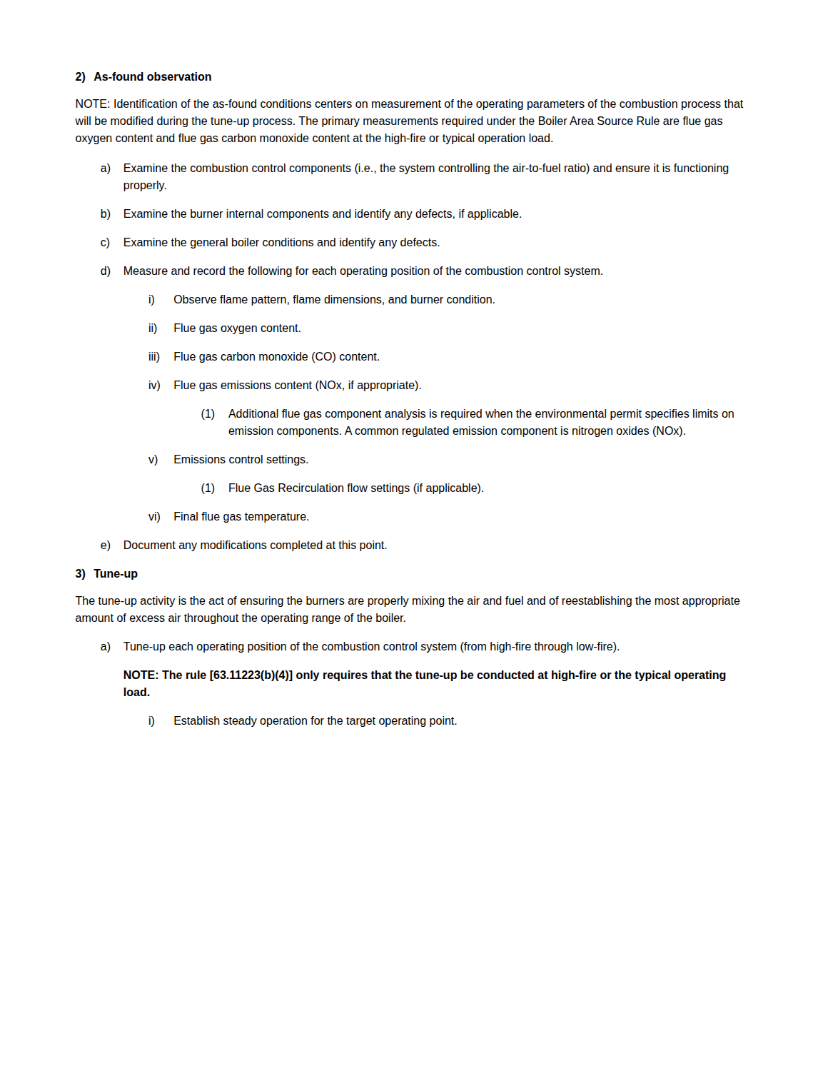2) As-found observation
NOTE: Identification of the as-found conditions centers on measurement of the operating parameters of the combustion process that will be modified during the tune-up process. The primary measurements required under the Boiler Area Source Rule are flue gas oxygen content and flue gas carbon monoxide content at the high-fire or typical operation load.
a) Examine the combustion control components (i.e., the system controlling the air-to-fuel ratio) and ensure it is functioning properly.
b) Examine the burner internal components and identify any defects, if applicable.
c) Examine the general boiler conditions and identify any defects.
d) Measure and record the following for each operating position of the combustion control system.
i) Observe flame pattern, flame dimensions, and burner condition.
ii) Flue gas oxygen content.
iii) Flue gas carbon monoxide (CO) content.
iv) Flue gas emissions content (NOx, if appropriate).
(1) Additional flue gas component analysis is required when the environmental permit specifies limits on emission components. A common regulated emission component is nitrogen oxides (NOx).
v) Emissions control settings.
(1) Flue Gas Recirculation flow settings (if applicable).
vi) Final flue gas temperature.
e) Document any modifications completed at this point.
3) Tune-up
The tune-up activity is the act of ensuring the burners are properly mixing the air and fuel and of reestablishing the most appropriate amount of excess air throughout the operating range of the boiler.
a) Tune-up each operating position of the combustion control system (from high-fire through low-fire).
NOTE: The rule [63.11223(b)(4)] only requires that the tune-up be conducted at high-fire or the typical operating load.
i) Establish steady operation for the target operating point.